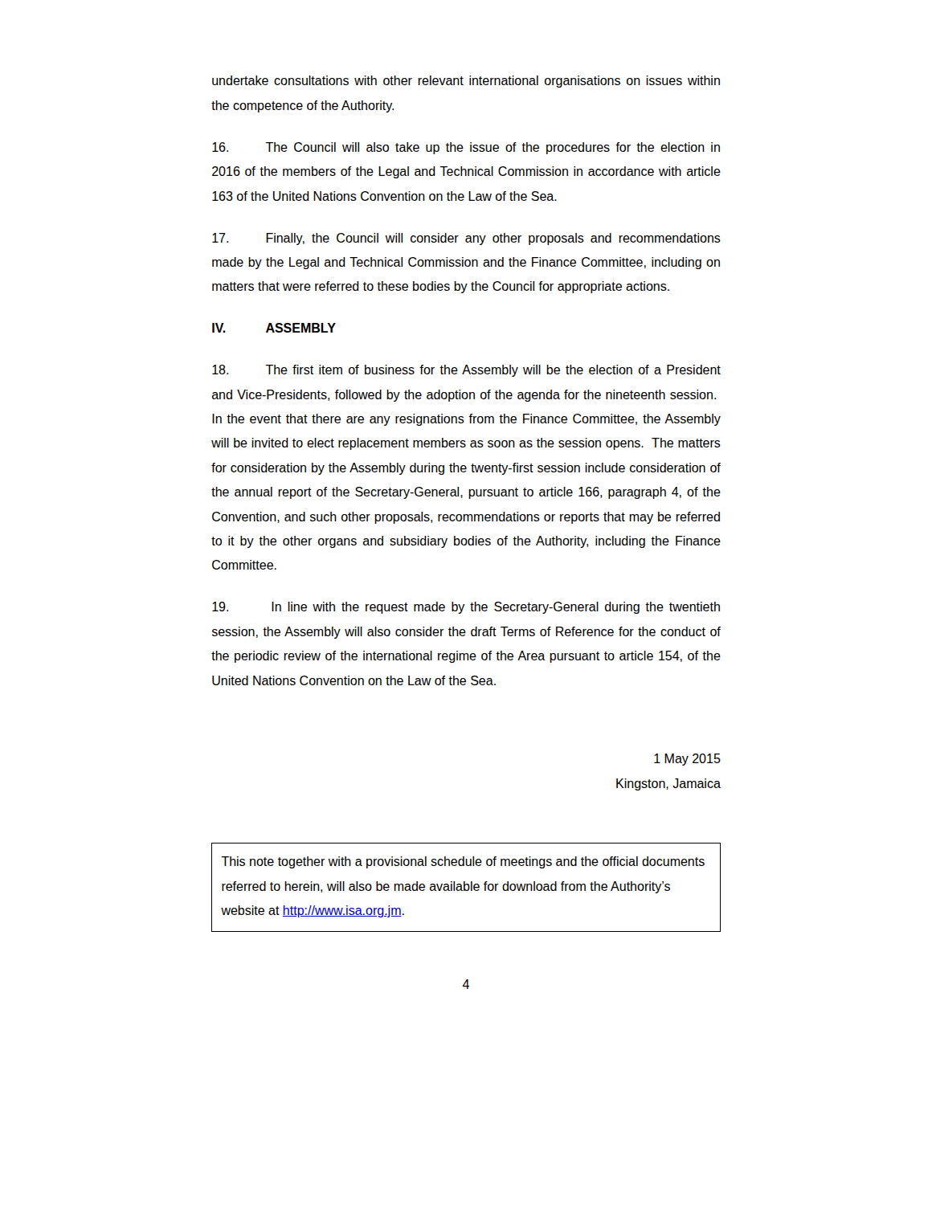undertake consultations with other relevant international organisations on issues within the competence of the Authority.
16. The Council will also take up the issue of the procedures for the election in 2016 of the members of the Legal and Technical Commission in accordance with article 163 of the United Nations Convention on the Law of the Sea.
17. Finally, the Council will consider any other proposals and recommendations made by the Legal and Technical Commission and the Finance Committee, including on matters that were referred to these bodies by the Council for appropriate actions.
IV. ASSEMBLY
18. The first item of business for the Assembly will be the election of a President and Vice-Presidents, followed by the adoption of the agenda for the nineteenth session. In the event that there are any resignations from the Finance Committee, the Assembly will be invited to elect replacement members as soon as the session opens. The matters for consideration by the Assembly during the twenty-first session include consideration of the annual report of the Secretary-General, pursuant to article 166, paragraph 4, of the Convention, and such other proposals, recommendations or reports that may be referred to it by the other organs and subsidiary bodies of the Authority, including the Finance Committee.
19. In line with the request made by the Secretary-General during the twentieth session, the Assembly will also consider the draft Terms of Reference for the conduct of the periodic review of the international regime of the Area pursuant to article 154, of the United Nations Convention on the Law of the Sea.
1 May 2015
Kingston, Jamaica
This note together with a provisional schedule of meetings and the official documents referred to herein, will also be made available for download from the Authority’s website at http://www.isa.org.jm.
4